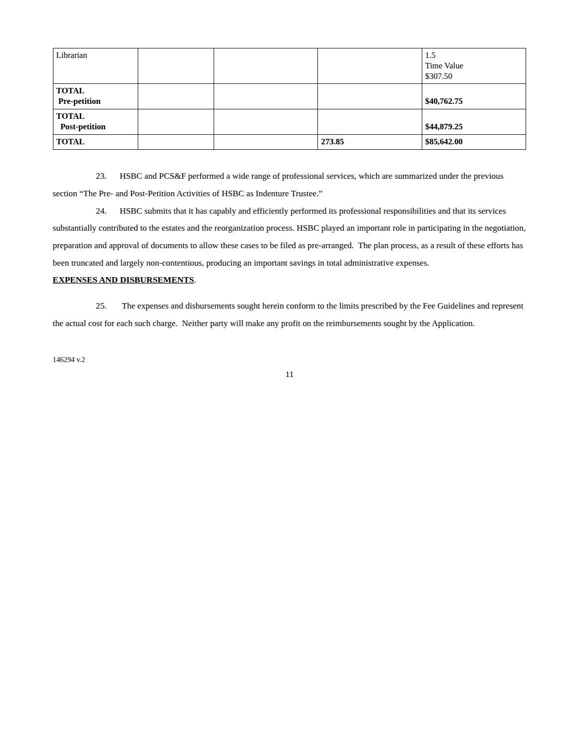| Librarian | | | | 1.5 Time Value $307.50 |
| TOTAL Pre-petition | | | | $40,762.75 |
| TOTAL Post-petition | | | | $44,879.25 |
| TOTAL | | | 273.85 | $85,642.00 |
23. HSBC and PCS&F performed a wide range of professional services, which are summarized under the previous section “The Pre- and Post-Petition Activities of HSBC as Indenture Trustee.”
24. HSBC submits that it has capably and efficiently performed its professional responsibilities and that its services substantially contributed to the estates and the reorganization process. HSBC played an important role in participating in the negotiation, preparation and approval of documents to allow these cases to be filed as pre-arranged. The plan process, as a result of these efforts has been truncated and largely non-contentious, producing an important savings in total administrative expenses.
EXPENSES AND DISBURSEMENTS
.
25. The expenses and disbursements sought herein conform to the limits prescribed by the Fee Guidelines and represent the actual cost for each such charge. Neither party will make any profit on the reimbursements sought by the Application.
146294 v.2
11